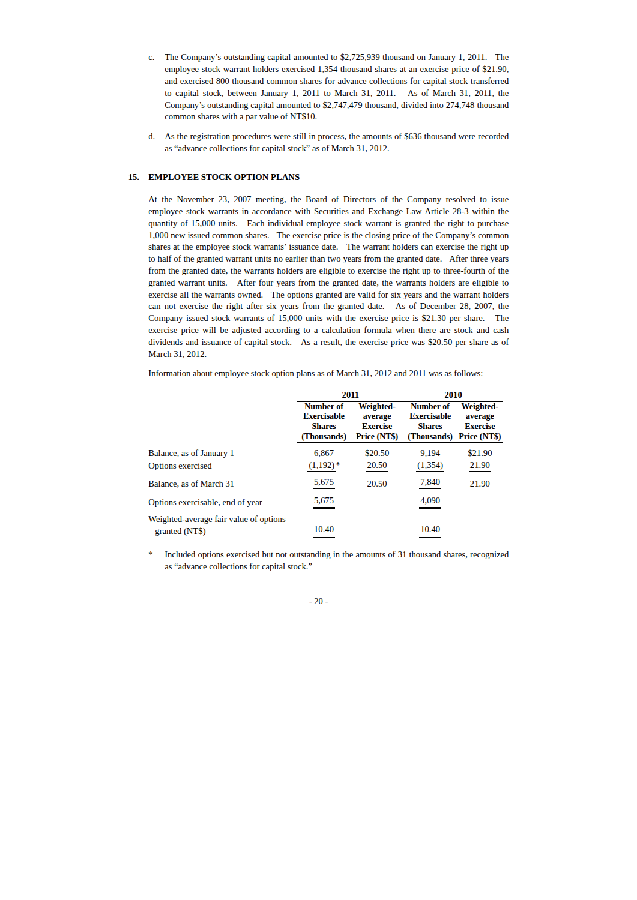c.
The Company’s outstanding capital amounted to $2,725,939 thousand on January 1, 2011. The employee stock warrant holders exercised 1,354 thousand shares at an exercise price of $21.90, and exercised 800 thousand common shares for advance collections for capital stock transferred to capital stock, between January 1, 2011 to March 31, 2011. As of March 31, 2011, the Company’s outstanding capital amounted to $2,747,479 thousand, divided into 274,748 thousand common shares with a par value of NT$10.
d.
As the registration procedures were still in process, the amounts of $636 thousand were recorded as “advance collections for capital stock” as of March 31, 2012.
15. EMPLOYEE STOCK OPTION PLANS
At the November 23, 2007 meeting, the Board of Directors of the Company resolved to issue employee stock warrants in accordance with Securities and Exchange Law Article 28-3 within the quantity of 15,000 units. Each individual employee stock warrant is granted the right to purchase 1,000 new issued common shares. The exercise price is the closing price of the Company’s common shares at the employee stock warrants’ issuance date. The warrant holders can exercise the right up to half of the granted warrant units no earlier than two years from the granted date. After three years from the granted date, the warrants holders are eligible to exercise the right up to three-fourth of the granted warrant units. After four years from the granted date, the warrants holders are eligible to exercise all the warrants owned. The options granted are valid for six years and the warrant holders can not exercise the right after six years from the granted date. As of December 28, 2007, the Company issued stock warrants of 15,000 units with the exercise price is $21.30 per share. The exercise price will be adjusted according to a calculation formula when there are stock and cash dividends and issuance of capital stock. As a result, the exercise price was $20.50 per share as of March 31, 2012.
Information about employee stock option plans as of March 31, 2012 and 2011 was as follows:
| | 2011 | 2010 |
| | Number of Exercisable Shares (Thousands) | Weighted- average Exercise Price (NT$) | Number of Exercisable Shares (Thousands) | Weighted- average Exercise Price (NT$) |
| Balance, as of January 1 | 6,867 | $20.50 | 9,194 | $21.90 |
| Options exercised | (1,192) * | 20.50 | (1,354) | 21.90 |
| Balance, as of March 31 | 5,675 | 20.50 | 7,840 | 21.90 |
| Options exercisable, end of year | 5,675 | | 4,090 | |
| Weighted-average fair value of options granted (NT$) | 10.40 | | 10.40 | |
*
Included options exercised but not outstanding in the amounts of 31 thousand shares, recognized as “advance collections for capital stock.”
- 20 -